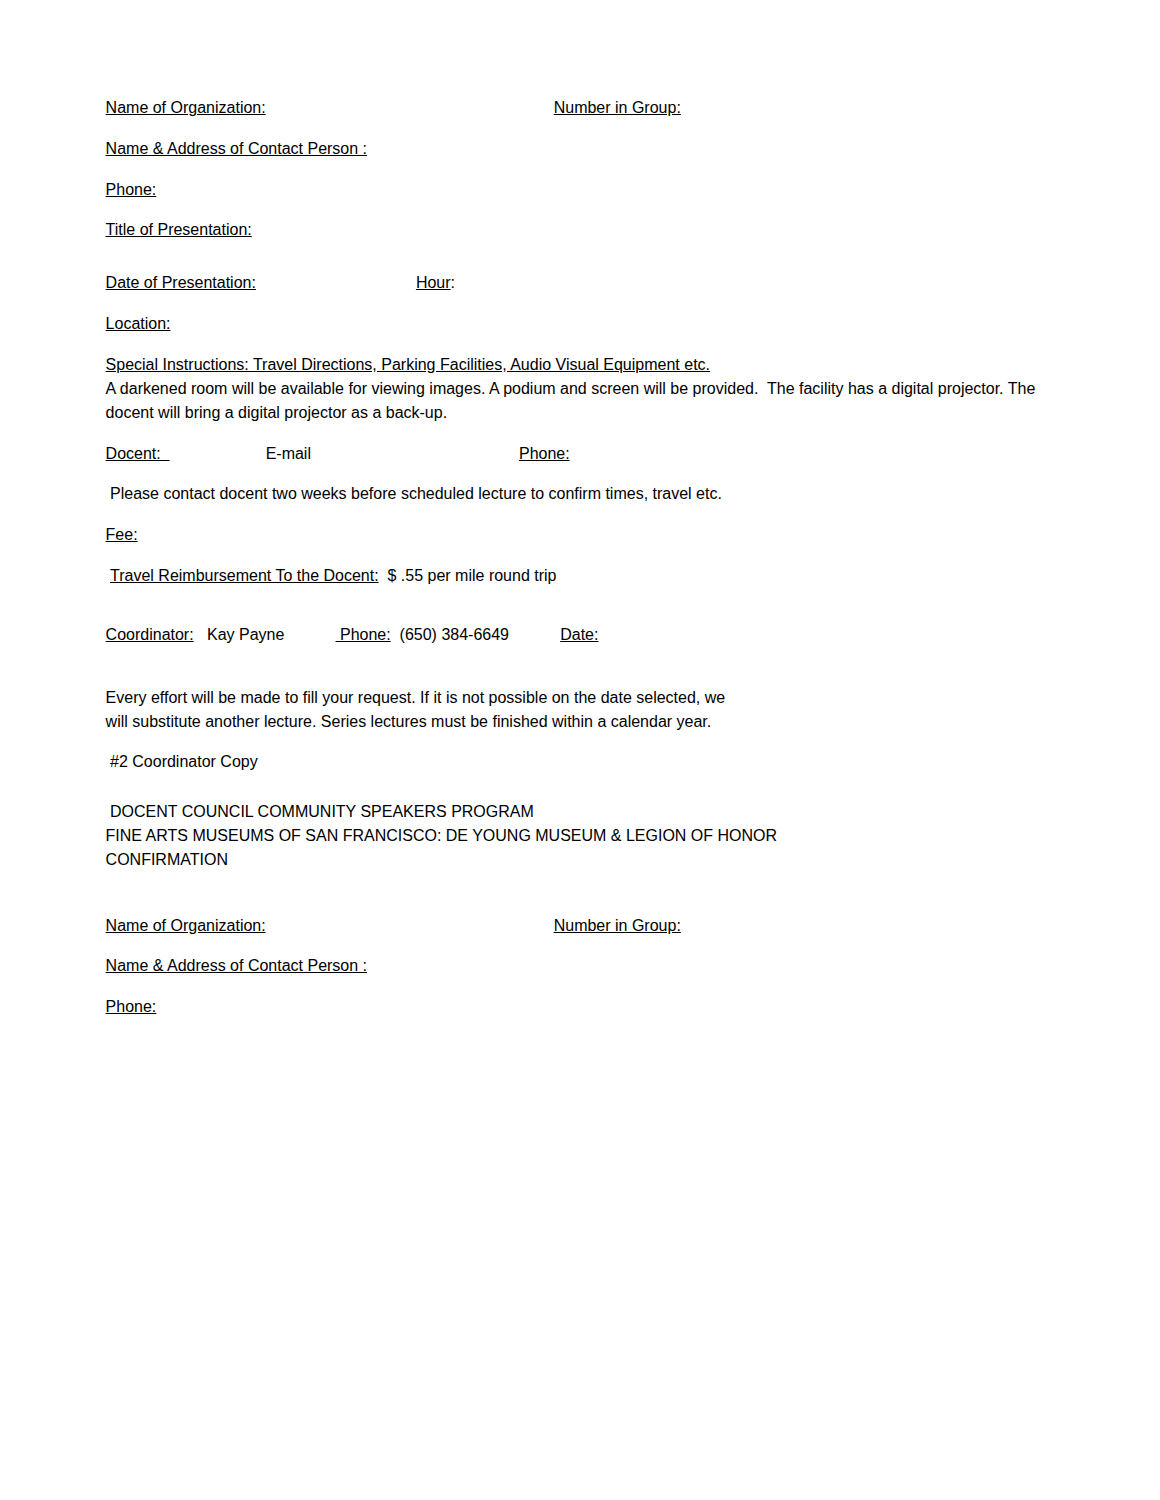Name of Organization: Number in Group:
Name & Address of Contact Person :
Phone:
Title of Presentation:
Date of Presentation: Hour:
Location:
Special Instructions: Travel Directions, Parking Facilities, Audio Visual Equipment etc.
A darkened room will be available for viewing images. A podium and screen will be provided. The facility has a digital projector. The docent will bring a digital projector as a back-up.
Docent: E-mail Phone:
Please contact docent two weeks before scheduled lecture to confirm times, travel etc.
Fee:
Travel Reimbursement To the Docent: $ .55 per mile round trip
Coordinator: Kay Payne Phone: (650) 384-6649 Date:
Every effort will be made to fill your request. If it is not possible on the date selected, we
will substitute another lecture. Series lectures must be finished within a calendar year.
#2 Coordinator Copy
DOCENT COUNCIL COMMUNITY SPEAKERS PROGRAM
FINE ARTS MUSEUMS OF SAN FRANCISCO: DE YOUNG MUSEUM & LEGION OF HONOR
CONFIRMATION
Name of Organization: Number in Group:
Name & Address of Contact Person :
Phone: